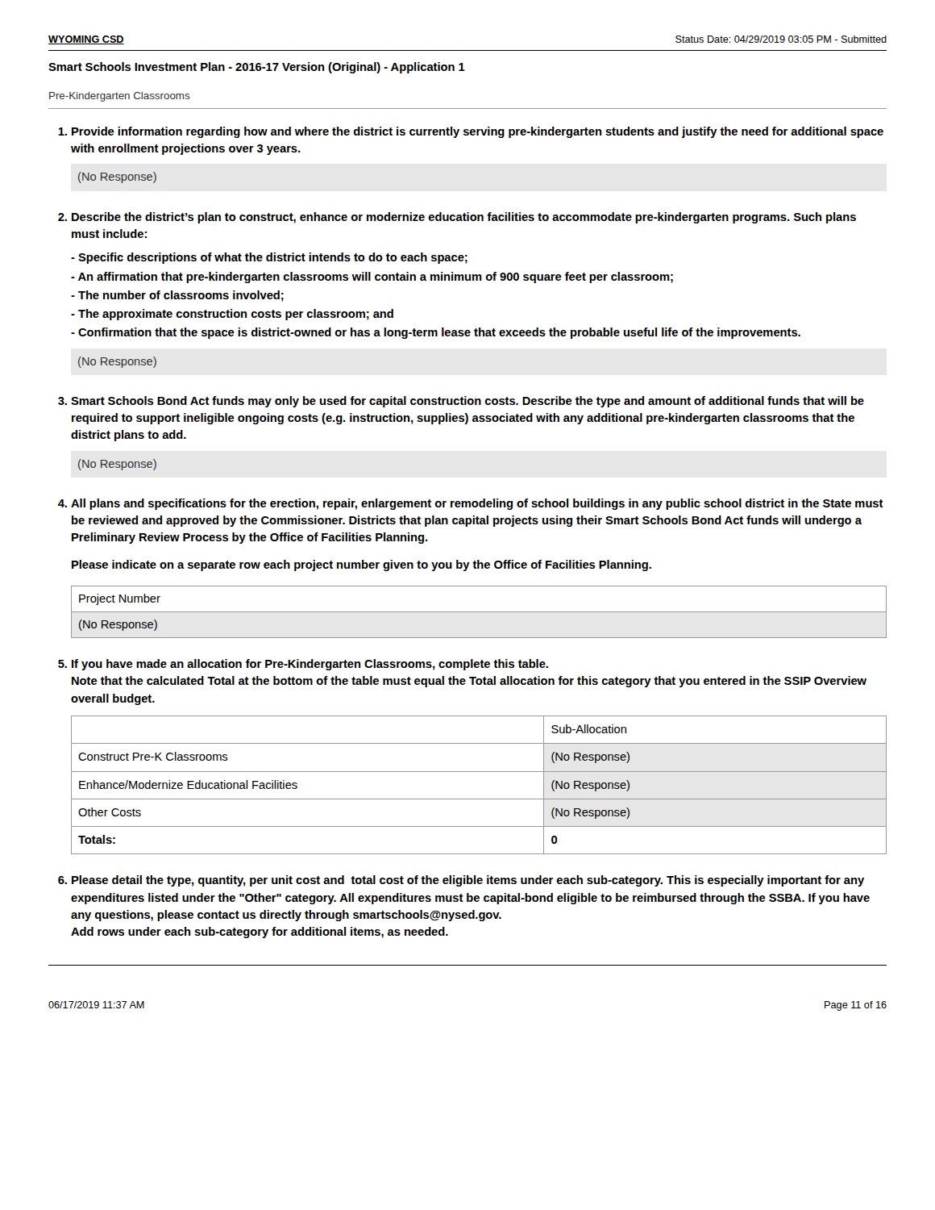WYOMING CSD
Status Date: 04/29/2019 03:05 PM - Submitted
Smart Schools Investment Plan - 2016-17 Version (Original) - Application 1
Pre-Kindergarten Classrooms
Provide information regarding how and where the district is currently serving pre-kindergarten students and justify the need for additional space with enrollment projections over 3 years.
(No Response)
Describe the district’s plan to construct, enhance or modernize education facilities to accommodate pre-kindergarten programs. Such plans must include:
- Specific descriptions of what the district intends to do to each space;
- An affirmation that pre-kindergarten classrooms will contain a minimum of 900 square feet per classroom;
- The number of classrooms involved;
- The approximate construction costs per classroom; and
- Confirmation that the space is district-owned or has a long-term lease that exceeds the probable useful life of the improvements.
(No Response)
Smart Schools Bond Act funds may only be used for capital construction costs. Describe the type and amount of additional funds that will be required to support ineligible ongoing costs (e.g. instruction, supplies) associated with any additional pre-kindergarten classrooms that the district plans to add.
(No Response)
All plans and specifications for the erection, repair, enlargement or remodeling of school buildings in any public school district in the State must be reviewed and approved by the Commissioner. Districts that plan capital projects using their Smart Schools Bond Act funds will undergo a Preliminary Review Process by the Office of Facilities Planning.
Please indicate on a separate row each project number given to you by the Office of Facilities Planning.
| Project Number |
| --- |
| (No Response) |
If you have made an allocation for Pre-Kindergarten Classrooms, complete this table.
Note that the calculated Total at the bottom of the table must equal the Total allocation for this category that you entered in the SSIP Overview overall budget.
| | Sub-Allocation |
| Construct Pre-K Classrooms | (No Response) |
| Enhance/Modernize Educational Facilities | (No Response) |
| Other Costs | (No Response) |
| Totals: | 0 |
Please detail the type, quantity, per unit cost and total cost of the eligible items under each sub-category. This is especially important for any expenditures listed under the "Other" category. All expenditures must be capital-bond eligible to be reimbursed through the SSBA. If you have any questions, please contact us directly through smartschools@nysed.gov.
Add rows under each sub-category for additional items, as needed.
06/17/2019 11:37 AM
Page 11 of 16